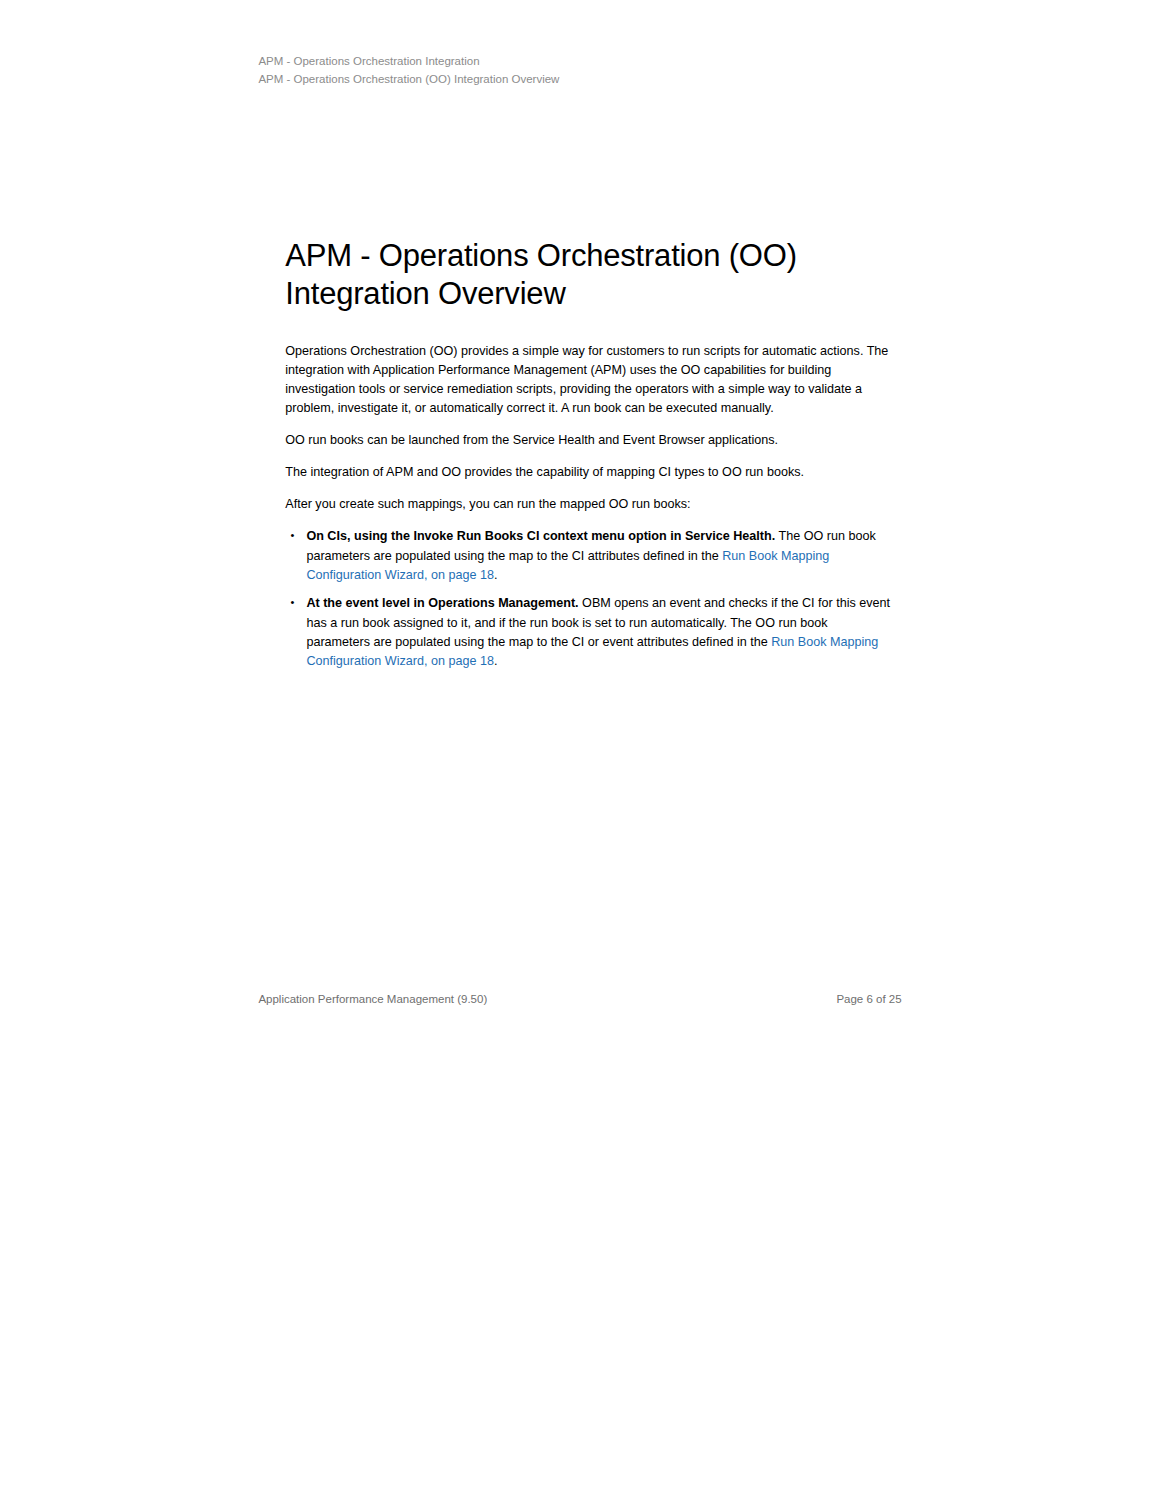APM - Operations Orchestration Integration
APM - Operations Orchestration (OO) Integration Overview
APM - Operations Orchestration (OO)
Integration Overview
Operations Orchestration (OO) provides a simple way for customers to run scripts for automatic actions. The integration with Application Performance Management (APM) uses the OO capabilities for building investigation tools or service remediation scripts, providing the operators with a simple way to validate a problem, investigate it, or automatically correct it. A run book can be executed manually.
OO run books can be launched from the Service Health and Event Browser applications.
The integration of APM and OO provides the capability of mapping CI types to OO run books.
After you create such mappings, you can run the mapped OO run books:
On CIs, using the Invoke Run Books CI context menu option in Service Health. The OO run book parameters are populated using the map to the CI attributes defined in the Run Book Mapping Configuration Wizard, on page 18.
At the event level in Operations Management. OBM opens an event and checks if the CI for this event has a run book assigned to it, and if the run book is set to run automatically. The OO run book parameters are populated using the map to the CI or event attributes defined in the Run Book Mapping Configuration Wizard, on page 18.
Application Performance Management (9.50)
Page 6 of 25